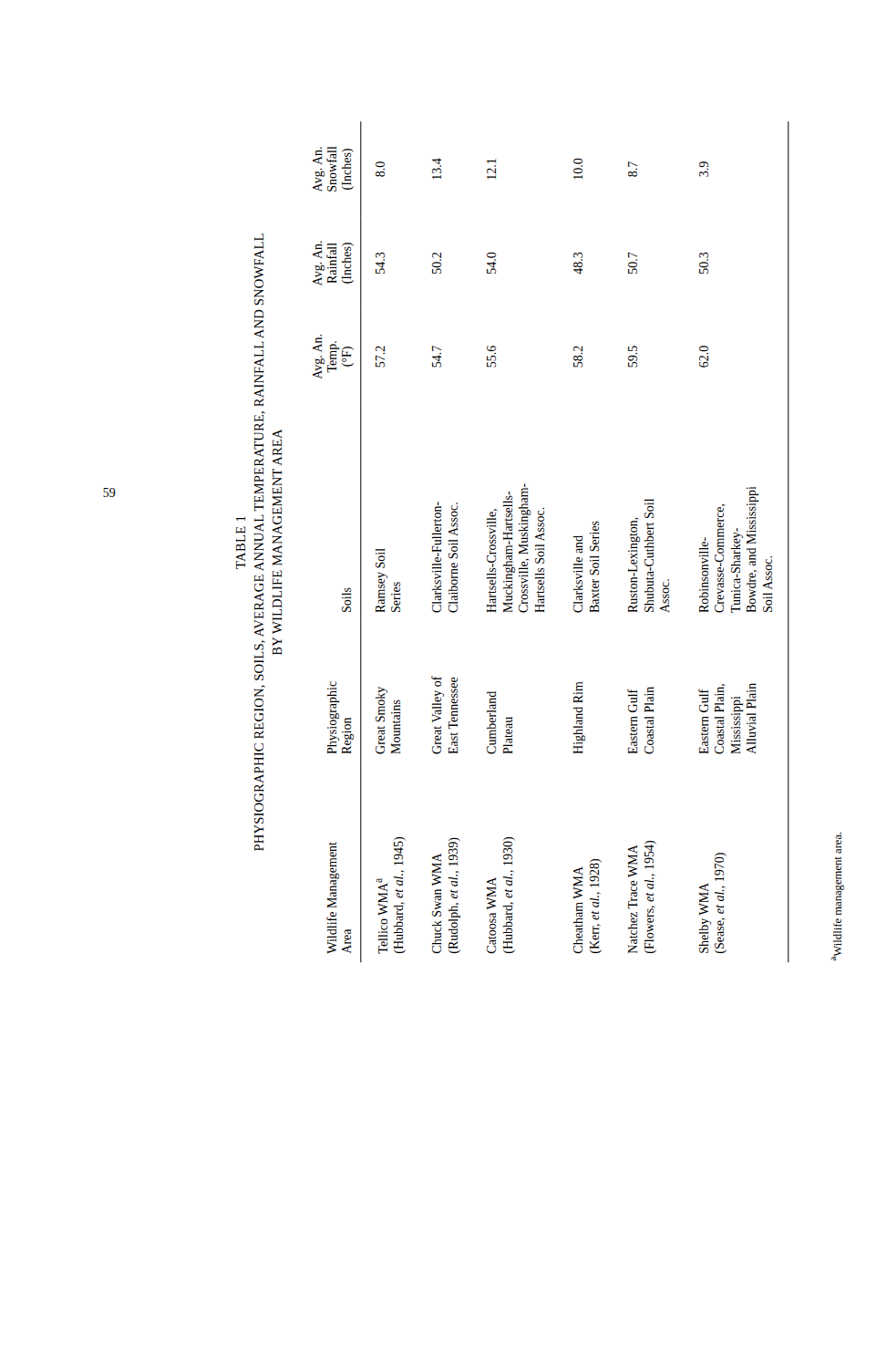59
TABLE 1 PHYSIOGRAPHIC REGION, SOILS, AVERAGE ANNUAL TEMPERATURE, RAINFALL AND SNOWFALL BY WILDLIFE MANAGEMENT AREA
| Wildlife Management Area | Physiographic Region | Soils | Avg. An. Temp. (°F) | Avg. An. Rainfall (Inches) | Avg. An. Snowfall (Inches) |
| --- | --- | --- | --- | --- | --- |
| Tellico WMA a (Hubbard, et al. , 1945) | Great Smoky Mountains | Ramsey Soil Series | 57.2 | 54.3 | 8.0 |
| Chuck Swan WMA (Rudolph, et al. , 1939) | Great Valley of East Tennessee | Clarksville-Fullerton- Claiborne Soil Assoc. | 54.7 | 50.2 | 13.4 |
| Catoosa WMA (Hubbard, et al. , 1930) | Cumberland Plateau | Hartsells-Crossville, Muckingham-Hartsells- Crossville, Muskingham- Hartsells Soil Assoc. | 55.6 | 54.0 | 12.1 |
| Cheatham WMA (Kerr, et al. , 1928) | Highland Rim | Clarksville and Baxter Soil Series | 58.2 | 48.3 | 10.0 |
| Natchez Trace WMA (Flowers, et al. , 1954) | Eastern Gulf Coastal Plain | Ruston-Lexington, Shubuta-Cuthbert Soil Assoc. | 59.5 | 50.7 | 8.7 |
| Shelby WMA (Sease, et al. , 1970) | Eastern Gulf Coastal Plain, Mississippi Alluvial Plain | Robinsonville- Crevasse-Commerce, Tunica-Sharkey- Bowdre, and Mississippi Soil Assoc. | 62.0 | 50.3 | 3.9 |
aWildlife management area.